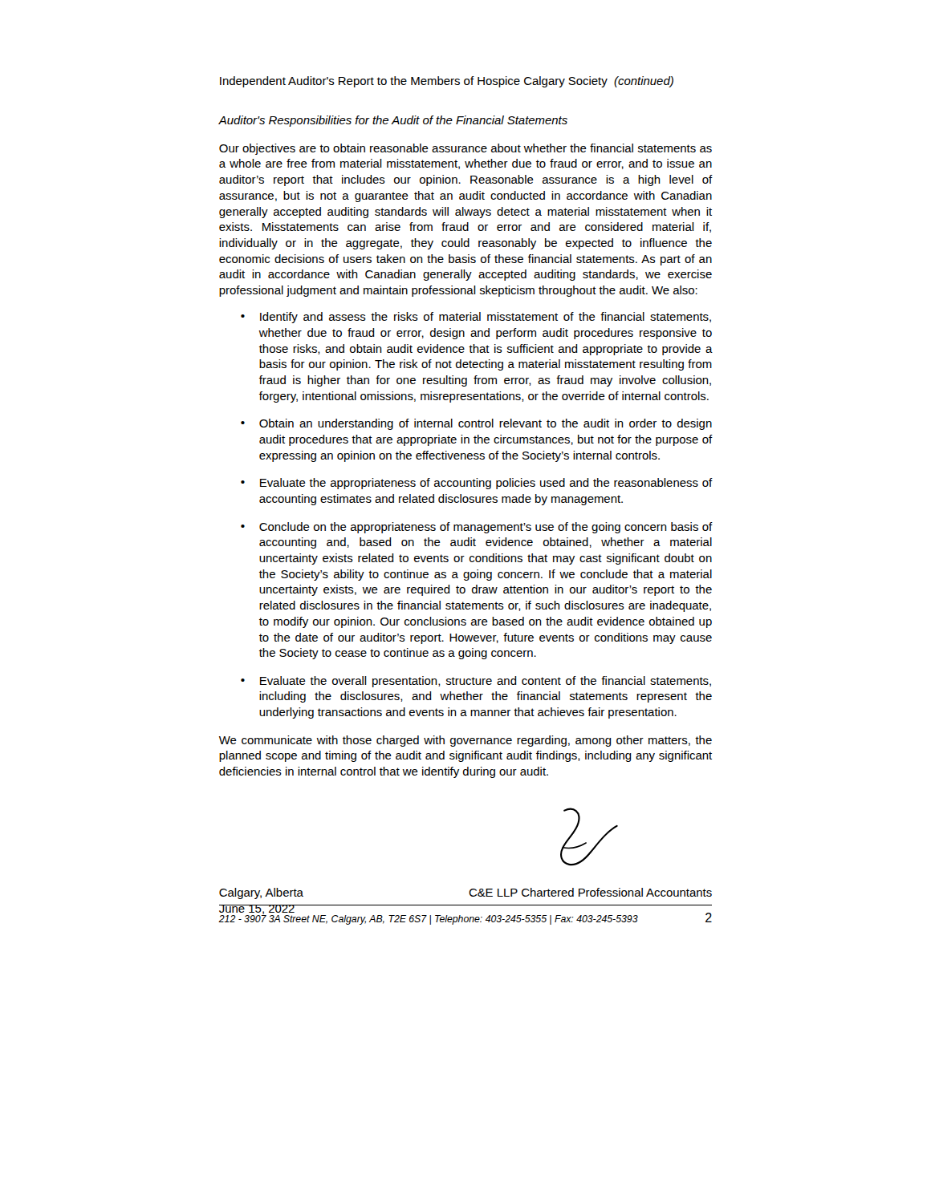Independent Auditor's Report to the Members of Hospice Calgary Society (continued)
Auditor's Responsibilities for the Audit of the Financial Statements
Our objectives are to obtain reasonable assurance about whether the financial statements as a whole are free from material misstatement, whether due to fraud or error, and to issue an auditor’s report that includes our opinion. Reasonable assurance is a high level of assurance, but is not a guarantee that an audit conducted in accordance with Canadian generally accepted auditing standards will always detect a material misstatement when it exists. Misstatements can arise from fraud or error and are considered material if, individually or in the aggregate, they could reasonably be expected to influence the economic decisions of users taken on the basis of these financial statements. As part of an audit in accordance with Canadian generally accepted auditing standards, we exercise professional judgment and maintain professional skepticism throughout the audit. We also:
Identify and assess the risks of material misstatement of the financial statements, whether due to fraud or error, design and perform audit procedures responsive to those risks, and obtain audit evidence that is sufficient and appropriate to provide a basis for our opinion. The risk of not detecting a material misstatement resulting from fraud is higher than for one resulting from error, as fraud may involve collusion, forgery, intentional omissions, misrepresentations, or the override of internal controls.
Obtain an understanding of internal control relevant to the audit in order to design audit procedures that are appropriate in the circumstances, but not for the purpose of expressing an opinion on the effectiveness of the Society’s internal controls.
Evaluate the appropriateness of accounting policies used and the reasonableness of accounting estimates and related disclosures made by management.
Conclude on the appropriateness of management’s use of the going concern basis of accounting and, based on the audit evidence obtained, whether a material uncertainty exists related to events or conditions that may cast significant doubt on the Society’s ability to continue as a going concern. If we conclude that a material uncertainty exists, we are required to draw attention in our auditor’s report to the related disclosures in the financial statements or, if such disclosures are inadequate, to modify our opinion. Our conclusions are based on the audit evidence obtained up to the date of our auditor’s report. However, future events or conditions may cause the Society to cease to continue as a going concern.
Evaluate the overall presentation, structure and content of the financial statements, including the disclosures, and whether the financial statements represent the underlying transactions and events in a manner that achieves fair presentation.
We communicate with those charged with governance regarding, among other matters, the planned scope and timing of the audit and significant audit findings, including any significant deficiencies in internal control that we identify during our audit.
Calgary, Alberta
June 15, 2022
C&E LLP Chartered Professional Accountants
212 - 3907 3A Street NE, Calgary, AB, T2E 6S7 | Telephone: 403-245-5355 | Fax: 403-245-5393
2